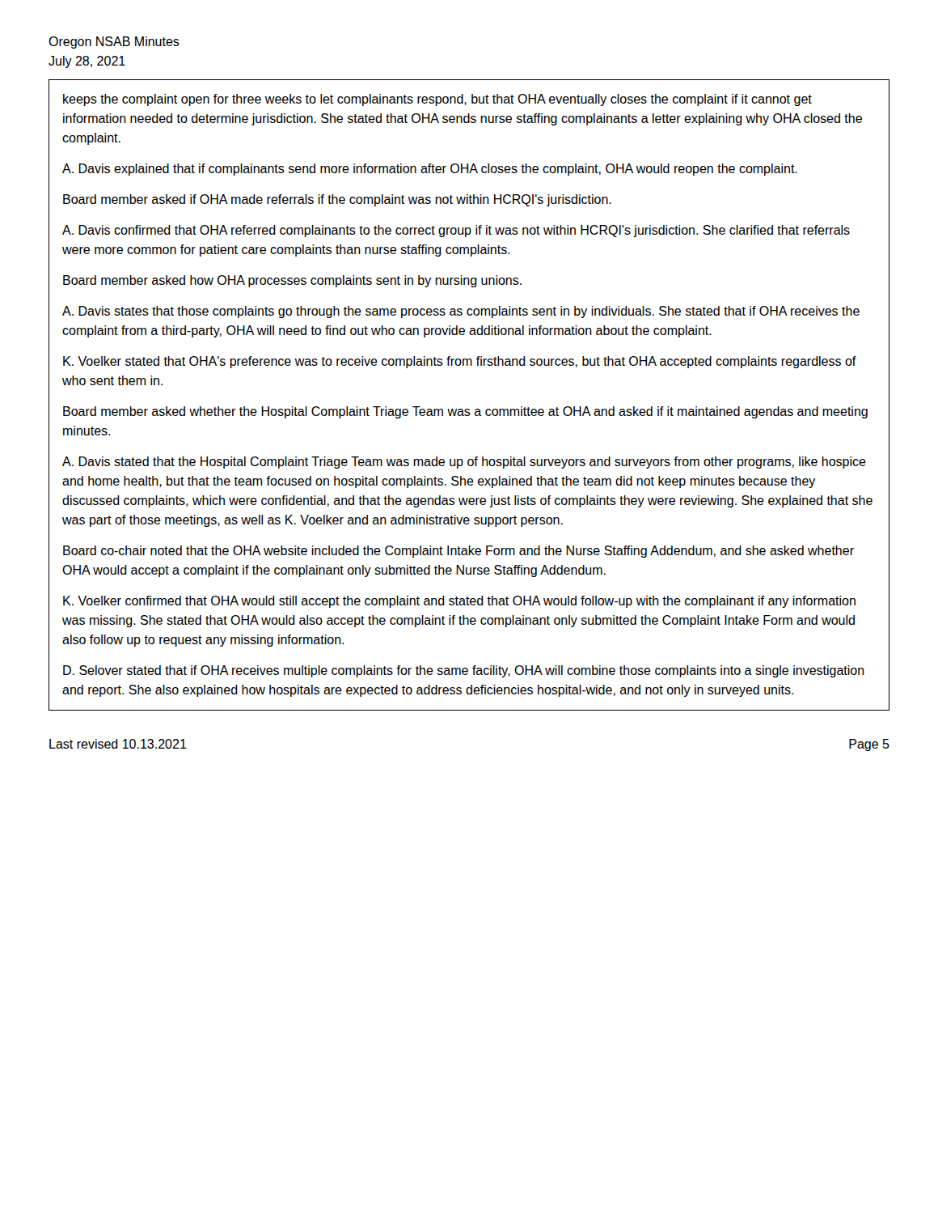Oregon NSAB Minutes
July 28, 2021
keeps the complaint open for three weeks to let complainants respond, but that OHA eventually closes the complaint if it cannot get information needed to determine jurisdiction. She stated that OHA sends nurse staffing complainants a letter explaining why OHA closed the complaint.
A. Davis explained that if complainants send more information after OHA closes the complaint, OHA would reopen the complaint.
Board member asked if OHA made referrals if the complaint was not within HCRQI's jurisdiction.
A. Davis confirmed that OHA referred complainants to the correct group if it was not within HCRQI's jurisdiction. She clarified that referrals were more common for patient care complaints than nurse staffing complaints.
Board member asked how OHA processes complaints sent in by nursing unions.
A. Davis states that those complaints go through the same process as complaints sent in by individuals. She stated that if OHA receives the complaint from a third-party, OHA will need to find out who can provide additional information about the complaint.
K. Voelker stated that OHA's preference was to receive complaints from firsthand sources, but that OHA accepted complaints regardless of who sent them in.
Board member asked whether the Hospital Complaint Triage Team was a committee at OHA and asked if it maintained agendas and meeting minutes.
A. Davis stated that the Hospital Complaint Triage Team was made up of hospital surveyors and surveyors from other programs, like hospice and home health, but that the team focused on hospital complaints. She explained that the team did not keep minutes because they discussed complaints, which were confidential, and that the agendas were just lists of complaints they were reviewing. She explained that she was part of those meetings, as well as K. Voelker and an administrative support person.
Board co-chair noted that the OHA website included the Complaint Intake Form and the Nurse Staffing Addendum, and she asked whether OHA would accept a complaint if the complainant only submitted the Nurse Staffing Addendum.
K. Voelker confirmed that OHA would still accept the complaint and stated that OHA would follow-up with the complainant if any information was missing. She stated that OHA would also accept the complaint if the complainant only submitted the Complaint Intake Form and would also follow up to request any missing information.
D. Selover stated that if OHA receives multiple complaints for the same facility, OHA will combine those complaints into a single investigation and report. She also explained how hospitals are expected to address deficiencies hospital-wide, and not only in surveyed units.
Last revised 10.13.2021 Page 5